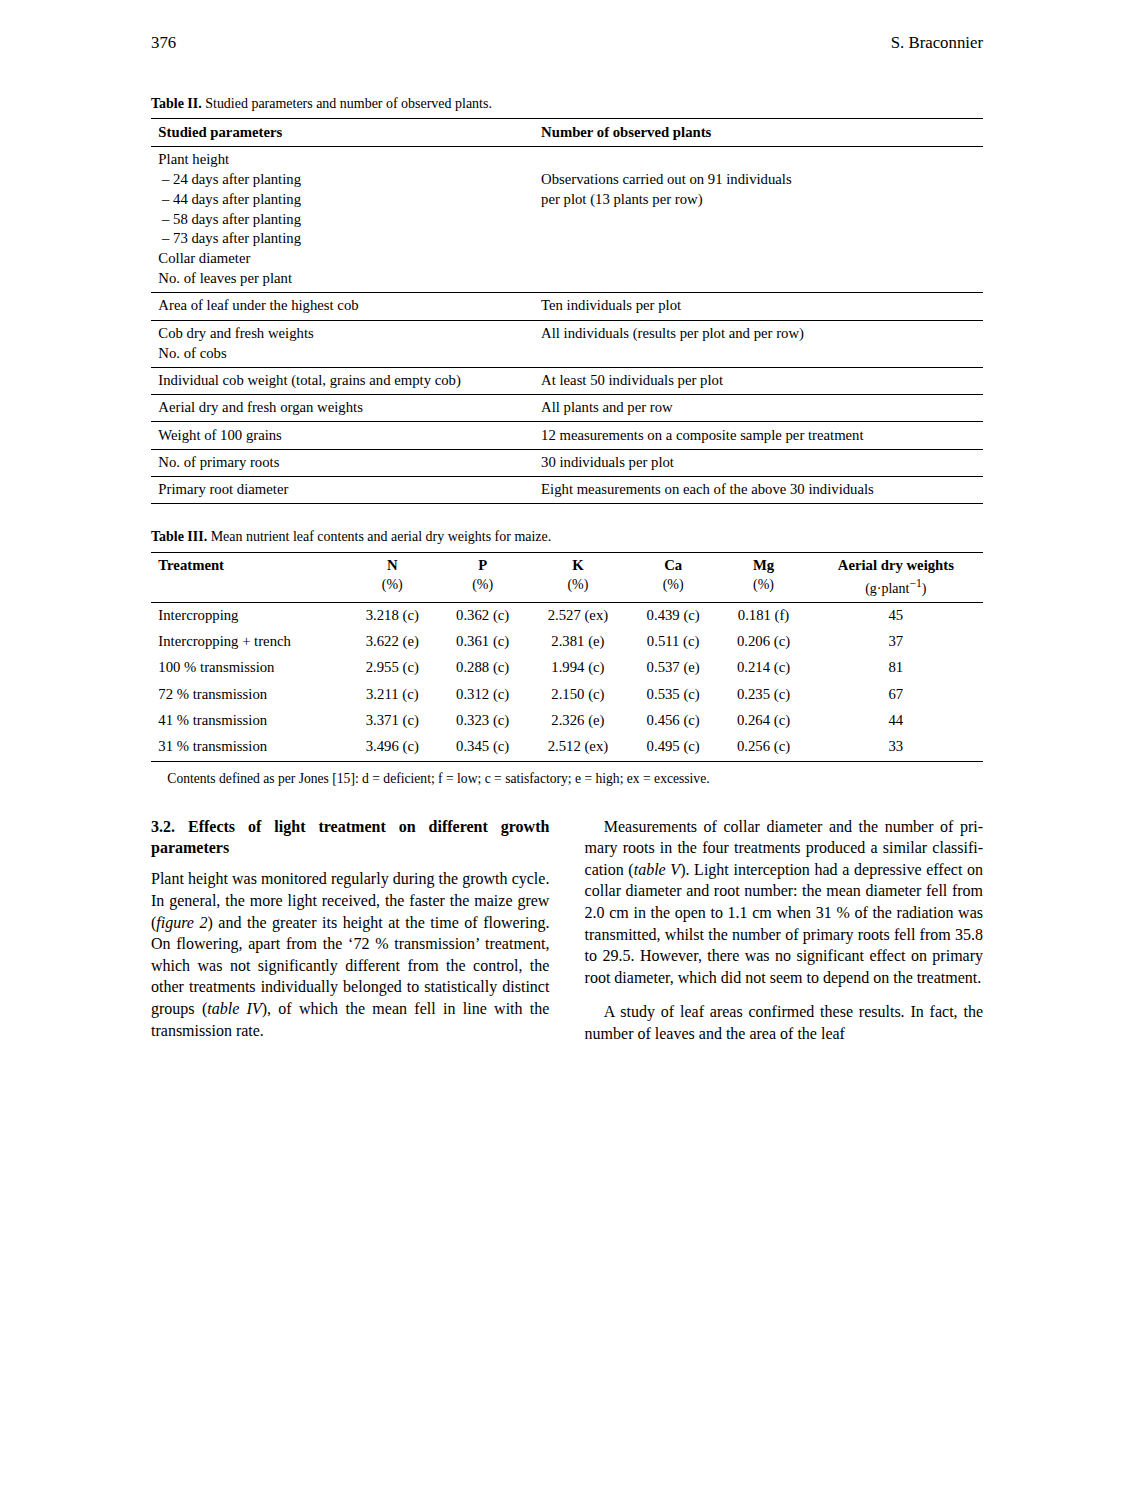376
S. Braconnier
Table II. Studied parameters and number of observed plants.
| Studied parameters | Number of observed plants |
| --- | --- |
| Plant height – 24 days after planting – 44 days after planting – 58 days after planting – 73 days after planting Collar diameter No. of leaves per plant | Observations carried out on 91 individuals per plot (13 plants per row) |
| Area of leaf under the highest cob | Ten individuals per plot |
| Cob dry and fresh weights No. of cobs | All individuals (results per plot and per row) |
| Individual cob weight (total, grains and empty cob) | At least 50 individuals per plot |
| Aerial dry and fresh organ weights | All plants and per row |
| Weight of 100 grains | 12 measurements on a composite sample per treatment |
| No. of primary roots | 30 individuals per plot |
| Primary root diameter | Eight measurements on each of the above 30 individuals |
Table III. Mean nutrient leaf contents and aerial dry weights for maize.
| Treatment | N (%) | P (%) | K (%) | Ca (%) | Mg (%) | Aerial dry weights (g·plant −1 ) |
| --- | --- | --- | --- | --- | --- | --- |
| Intercropping | 3.218 (c) | 0.362 (c) | 2.527 (ex) | 0.439 (c) | 0.181 (f) | 45 |
| Intercropping + trench | 3.622 (e) | 0.361 (c) | 2.381 (e) | 0.511 (c) | 0.206 (c) | 37 |
| 100 % transmission | 2.955 (c) | 0.288 (c) | 1.994 (c) | 0.537 (e) | 0.214 (c) | 81 |
| 72 % transmission | 3.211 (c) | 0.312 (c) | 2.150 (c) | 0.535 (c) | 0.235 (c) | 67 |
| 41 % transmission | 3.371 (c) | 0.323 (c) | 2.326 (e) | 0.456 (c) | 0.264 (c) | 44 |
| 31 % transmission | 3.496 (c) | 0.345 (c) | 2.512 (ex) | 0.495 (c) | 0.256 (c) | 33 |
Contents defined as per Jones [15]: d = deficient; f = low; c = satisfactory; e = high; ex = excessive.
3.2. Effects of light treatment on different growth parameters
Plant height was monitored regularly during the growth cycle. In general, the more light received, the faster the maize grew (figure 2) and the greater its height at the time of flowering. On flowering, apart from the ‘72 % transmission’ treatment, which was not significantly different from the control, the other treatments individually belonged to statistically distinct groups (table IV), of which the mean fell in line with the transmission rate.
Measurements of collar diameter and the number of primary roots in the four treatments produced a similar classification (table V). Light interception had a depressive effect on collar diameter and root number: the mean diameter fell from 2.0 cm in the open to 1.1 cm when 31 % of the radiation was transmitted, whilst the number of primary roots fell from 35.8 to 29.5. However, there was no significant effect on primary root diameter, which did not seem to depend on the treatment.
A study of leaf areas confirmed these results. In fact, the number of leaves and the area of the leaf